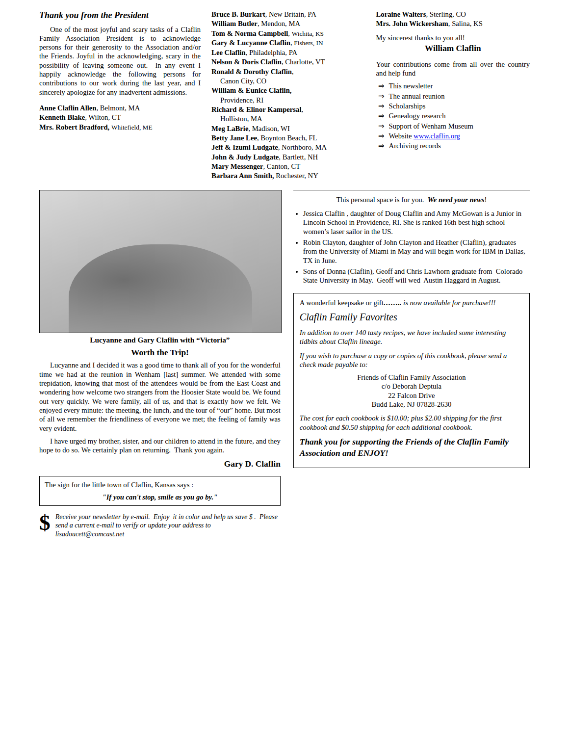Thank you from the President
One of the most joyful and scary tasks of a Claflin Family Association President is to acknowledge persons for their generosity to the Association and/or the Friends. Joyful in the acknowledging, scary in the possibility of leaving someone out. In any event I happily acknowledge the following persons for contributions to our work during the last year, and I sincerely apologize for any inadvertent admissions.
Anne Claflin Allen, Belmont, MA
Kenneth Blake, Wilton, CT
Mrs. Robert Bradford, Whitefield, ME
Bruce B. Burkart, New Britain, PA
William Butler, Mendon, MA
Tom & Norma Campbell, Wichita, KS
Gary & Lucyanne Claflin, Fishers, IN
Lee Claflin, Philadelphia, PA
Nelson & Doris Claflin, Charlotte, VT
Ronald & Dorothy Claflin,
Canon City, CO
William & Eunice Claflin,
Providence, RI
Richard & Elinor Kampersal,
Holliston, MA
Meg LaBrie, Madison, WI
Betty Jane Lee, Boynton Beach, FL
Jeff & Izumi Ludgate, Northboro, MA
John & Judy Ludgate, Bartlett, NH
Mary Messenger, Canton, CT
Barbara Ann Smith, Rochester, NY
Loraine Walters, Sterling, CO
Mrs. John Wickersham, Salina, KS
My sincerest thanks to you all!
William Claflin
Your contributions come from all over the country and help fund
This newsletter
The annual reunion
Scholarships
Genealogy research
Support of Wenham Museum
Website www.claflin.org
Archiving records
Lucyanne and Gary Claflin with “Victoria”
Worth the Trip!
Lucyanne and I decided it was a good time to thank all of you for the wonderful time we had at the reunion in Wenham [last] summer. We attended with some trepidation, knowing that most of the attendees would be from the East Coast and wondering how welcome two strangers from the Hoosier State would be. We found out very quickly. We were family, all of us, and that is exactly how we felt. We enjoyed every minute: the meeting, the lunch, and the tour of “our” home. But most of all we remember the friendliness of everyone we met; the feeling of family was very evident.
I have urged my brother, sister, and our children to attend in the future, and they hope to do so. We certainly plan on returning. Thank you again.
Gary D. Claflin
The sign for the little town of Claflin, Kansas says :
"If you can't stop, smile as you go by."
$
Receive your newsletter by e-mail. Enjoy it in color and help us save $ . Please send a current e-mail to verify or update your address to lisadoucett@comcast.net
This personal space is for you. We need your news!
Jessica Claflin , daughter of Doug Claflin and Amy McGowan is a Junior in Lincoln School in Providence, RI. She is ranked 16th best high school women’s laser sailor in the US.
Robin Clayton, daughter of John Clayton and Heather (Claflin), graduates from the University of Miami in May and will begin work for IBM in Dallas, TX in June.
Sons of Donna (Claflin), Geoff and Chris Lawhorn graduate from Colorado State University in May. Geoff will wed Austin Haggard in August.
A wonderful keepsake or gift…….. is now available for purchase!!!
Claflin Family Favorites
In addition to over 140 tasty recipes, we have included some interesting tidbits about Claflin lineage.
If you wish to purchase a copy or copies of this cookbook, please send a check made payable to:
Friends of Claflin Family Association
c/o Deborah Deptula
22 Falcon Drive
Budd Lake, NJ 07828-2630
The cost for each cookbook is $10.00; plus $2.00 shipping for the first cookbook and $0.50 shipping for each additional cookbook.
Thank you for supporting the Friends of the Claflin Family Association and ENJOY!